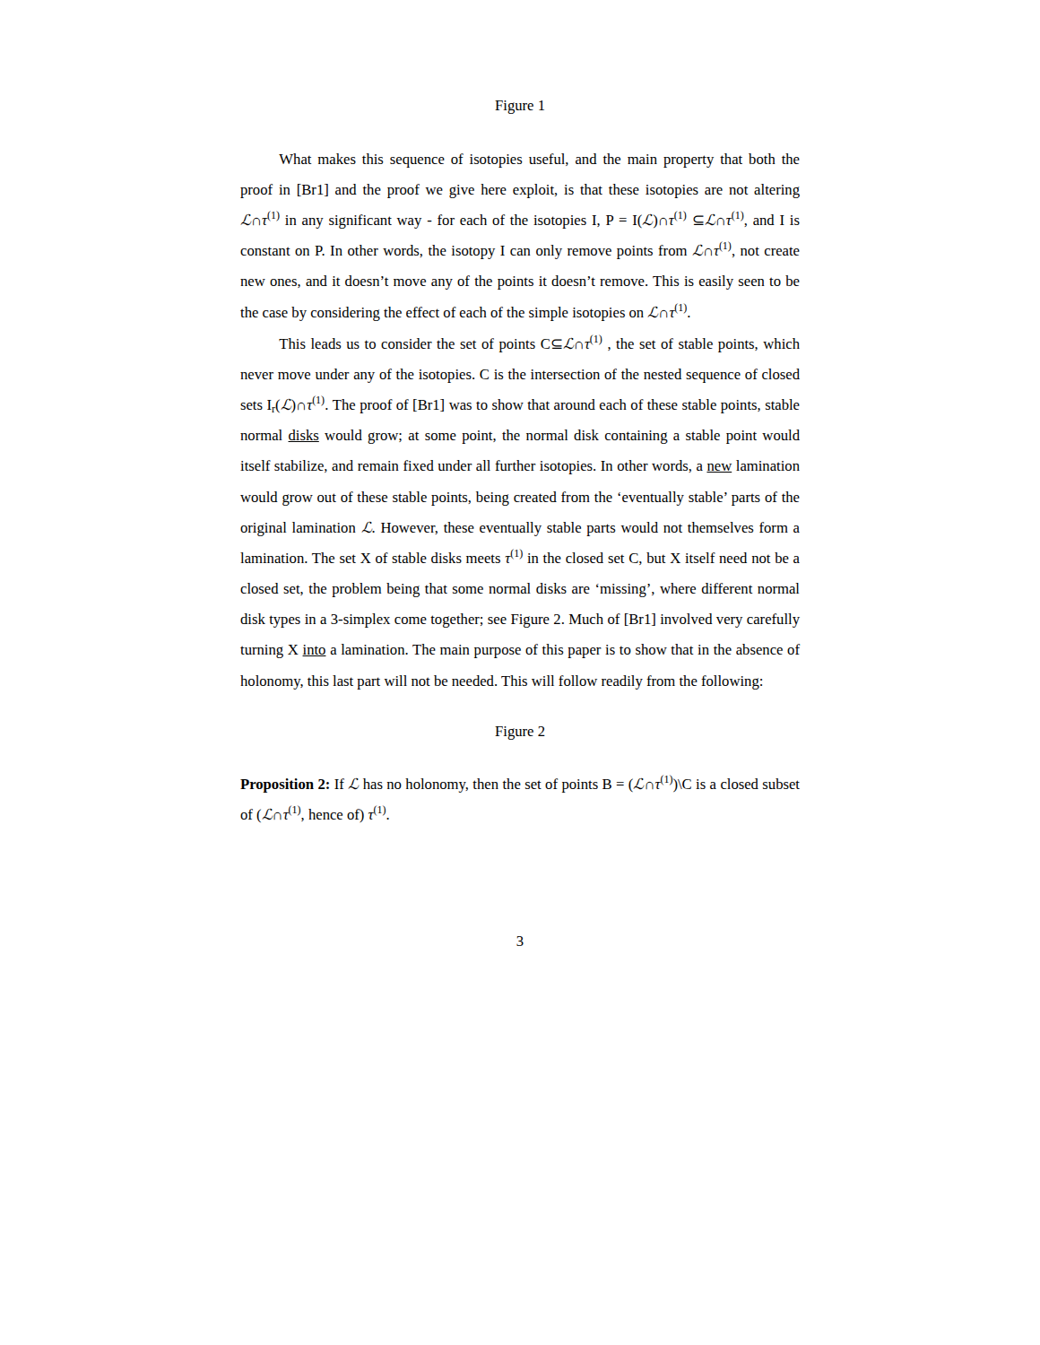Figure 1
What makes this sequence of isotopies useful, and the main property that both the proof in [Br1] and the proof we give here exploit, is that these isotopies are not altering ℒ∩τ(1) in any significant way - for each of the isotopies I, P = I(ℒ)∩τ(1) ⊆ℒ∩τ(1), and I is constant on P. In other words, the isotopy I can only remove points from ℒ∩τ(1), not create new ones, and it doesn’t move any of the points it doesn’t remove. This is easily seen to be the case by considering the effect of each of the simple isotopies on ℒ∩τ(1).
This leads us to consider the set of points C⊆ℒ∩τ(1) , the set of stable points, which never move under any of the isotopies. C is the intersection of the nested sequence of closed sets Ir(ℒ)∩τ(1). The proof of [Br1] was to show that around each of these stable points, stable normal disks would grow; at some point, the normal disk containing a stable point would itself stabilize, and remain fixed under all further isotopies. In other words, a new lamination would grow out of these stable points, being created from the ‘eventually stable’ parts of the original lamination ℒ. However, these eventually stable parts would not themselves form a lamination. The set X of stable disks meets τ(1) in the closed set C, but X itself need not be a closed set, the problem being that some normal disks are ‘missing’, where different normal disk types in a 3-simplex come together; see Figure 2. Much of [Br1] involved very carefully turning X into a lamination. The main purpose of this paper is to show that in the absence of holonomy, this last part will not be needed. This will follow readily from the following:
Figure 2
Proposition 2: If ℒ has no holonomy, then the set of points B = (ℒ∩τ(1))\C is a closed subset of (ℒ∩τ(1), hence of) τ(1).
3